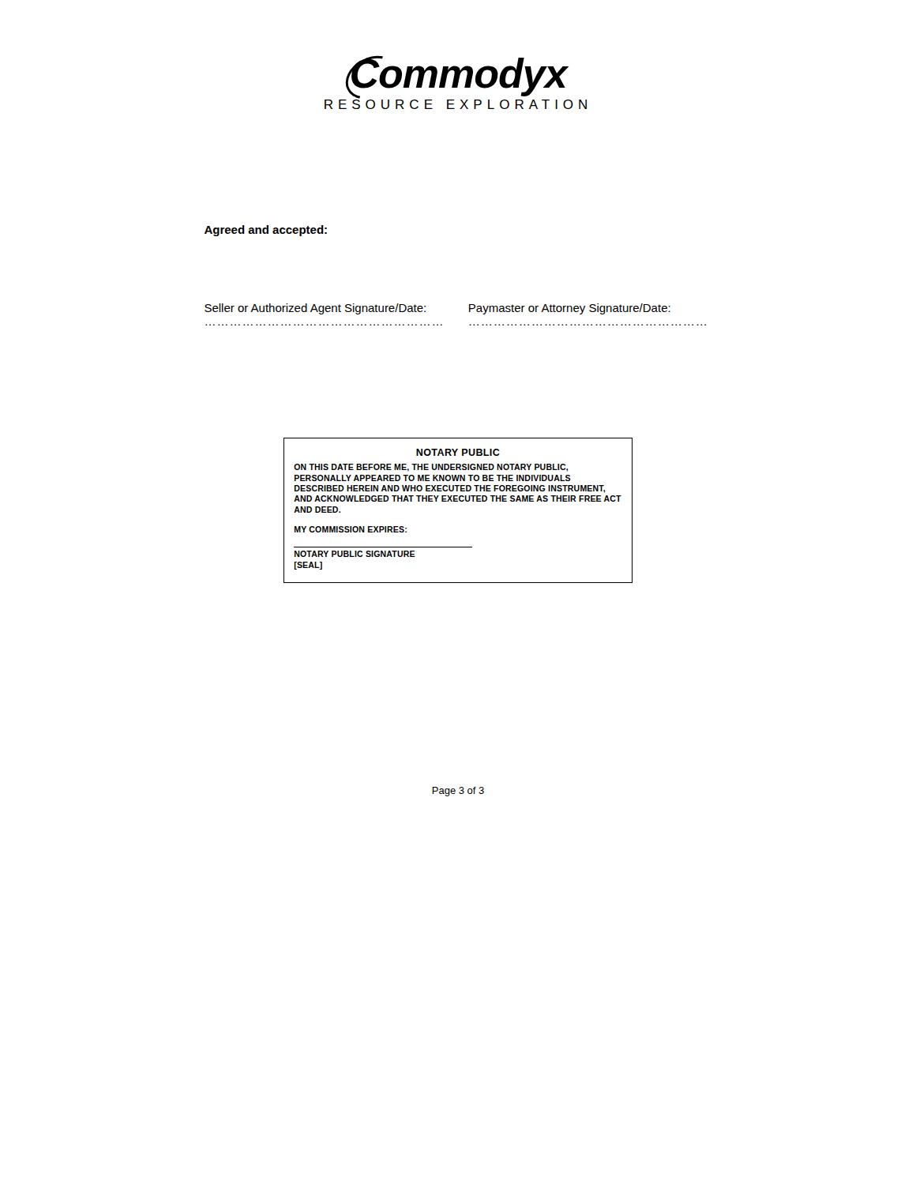Commodyx
Resource Exploration
Agreed and accepted:
| Seller or Authorized Agent Signature/Date: | | Paymaster or Attorney Signature/Date: |
| ………………………………………………… | | ………………………………………………… |
NOTARY PUBLIC
ON THIS DATE BEFORE ME, THE UNDERSIGNED NOTARY PUBLIC, PERSONALLY APPEARED TO ME KNOWN TO BE THE INDIVIDUALS DESCRIBED HEREIN AND WHO EXECUTED THE FOREGOING INSTRUMENT, AND ACKNOWLEDGED THAT THEY EXECUTED THE SAME AS THEIR FREE ACT AND DEED.
MY COMMISSION EXPIRES:
NOTARY PUBLIC SIGNATURE
[SEAL]
Page 3 of 3